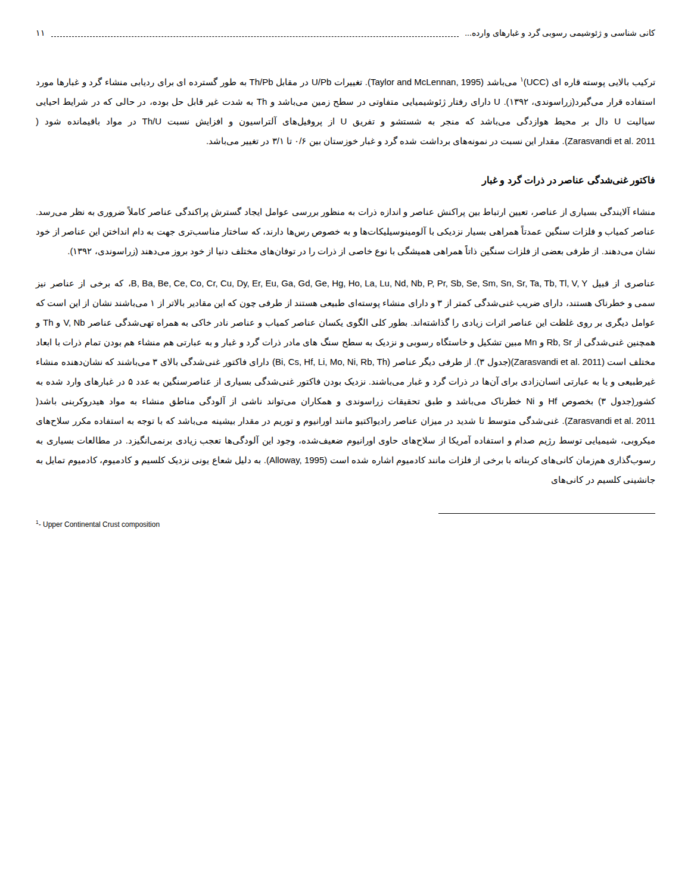کانی شناسی و ژئوشیمی رسوبی گرد و غبارهای وارده... ۱۱
ترکیب بالایی پوسته قاره ای (UCC)۱ می‌باشد (Taylor and McLennan, 1995). تغییرات U/Pb در مقابل Th/Pb به طور گسترده ای برای ردیابی منشاء گرد و غبارها مورد استفاده قرار می‌گیرد(زراسوندی، ۱۳۹۲). U دارای رفتار ژئوشیمیایی متفاوتی در سطح زمین می‌باشد و Th به شدت غیر قابل حل بوده، در حالی که در شرایط احیایی سیالیت U دال بر محیط هوازدگی می‌باشد که منجر به شستشو و تفریق U از پروفیل‌های آلتراسیون و افزایش نسبت Th/U در مواد باقیمانده شود (Zarasvandi et al. 2011). مقدار این نسبت در نمونه‌های برداشت شده گرد و غبار خوزستان بین ۰/۶ تا ۳/۱ در تغییر می‌باشد.
فاکتور غنی‌شدگی عناصر در ذرات گرد و غبار
منشاء آلایندگی بسیاری از عناصر، تعیین ارتباط بین پراکنش عناصر و اندازه ذرات به منظور بررسی عوامل ایجاد گسترش پراکندگی عناصر کاملاً ضروری به نظر می‌رسد. عناصر کمیاب و فلزات سنگین عمدتاً همراهی بسیار نزدیکی با آلومینوسیلیکات‌ها و به خصوص رس‌ها دارند، که ساختار مناسب‌تری جهت به دام انداختن این عناصر از خود نشان می‌دهند. از طرفی بعضی از فلزات سنگین ذاتاً همراهی همیشگی با نوع خاصی از ذرات را در توفان‌های مختلف دنیا از خود بروز می‌دهند (زراسوندی، ۱۳۹۲).
عناصری از قبیل B, Ba, Be, Ce, Co, Cr, Cu, Dy, Er, Eu, Ga, Gd, Ge, Hg, Ho, La, Lu, Nd, Nb, P, Pr, Sb, Se, Sm, Sn, Sr, Ta, Tb, Tl, V, Y، که برخی از عناصر نیز سمی و خطرناک هستند، دارای ضریب غنی‌شدگی کمتر از ۳ و دارای منشاء پوسته‌ای طبیعی هستند از طرفی چون که این مقادیر بالاتر از ۱ می‌باشند نشان از این است که عوامل دیگری بر روی غلظت این عناصر اثرات زیادی را گذاشته‌اند. بطور کلی الگوی یکسان عناصر کمیاب و عناصر نادر خاکی به همراه تهی‌شدگی عناصر V, Nb و Th و همچنین غنی‌شدگی از Rb, Sr و Mn مبین تشکیل و خاستگاه رسوبی و نزدیک به سطح سنگ های مادر ذرات گرد و غبار و به عبارتی هم منشاء هم بودن تمام ذرات با ابعاد مختلف است (Zarasvandi et al. 2011)(جدول ۳). از طرفی دیگر عناصر (Bi, Cs, Hf, Li, Mo, Ni, Rb, Th) دارای فاکتور غنی‌شدگی بالای ۳ می‌باشند که نشان‌دهنده منشاء غیرطبیعی و یا به عبارتی انسان‌زادی برای آن‌ها در ذرات گرد و غبار می‌باشند. نزدیک بودن فاکتور غنی‌شدگی بسیاری از عناصرسنگین به عدد ۵ در غبارهای وارد شده به کشور(جدول ۳) بخصوص Hf و Ni خطرناک می‌باشد و طبق تحقیقات زراسوندی و همکاران می‌تواند ناشی از آلودگی مناطق منشاء به مواد هیدروکربنی باشد(Zarasvandi et al. 2011). غنی‌شدگی متوسط تا شدید در میزان عناصر رادیواکتیو مانند اورانیوم و توریم در مقدار بیشینه می‌باشد که با توجه به استفاده مکرر سلاح‌های میکروبی، شیمیایی توسط رژیم صدام و استفاده آمریکا از سلاح‌های حاوی اورانیوم ضعیف‌شده، وجود این آلودگی‌ها تعجب زیادی برنمی‌انگیزد. در مطالعات بسیاری به رسوب‌گذاری هم‌زمان کانی‌های کربناته با برخی از فلزات مانند کادمیوم اشاره شده است (Alloway, 1995). به دلیل شعاع یونی نزدیک کلسیم و کادمیوم، کادمیوم تمایل به جانشینی کلسیم در کانی‌های
1- Upper Continental Crust composition